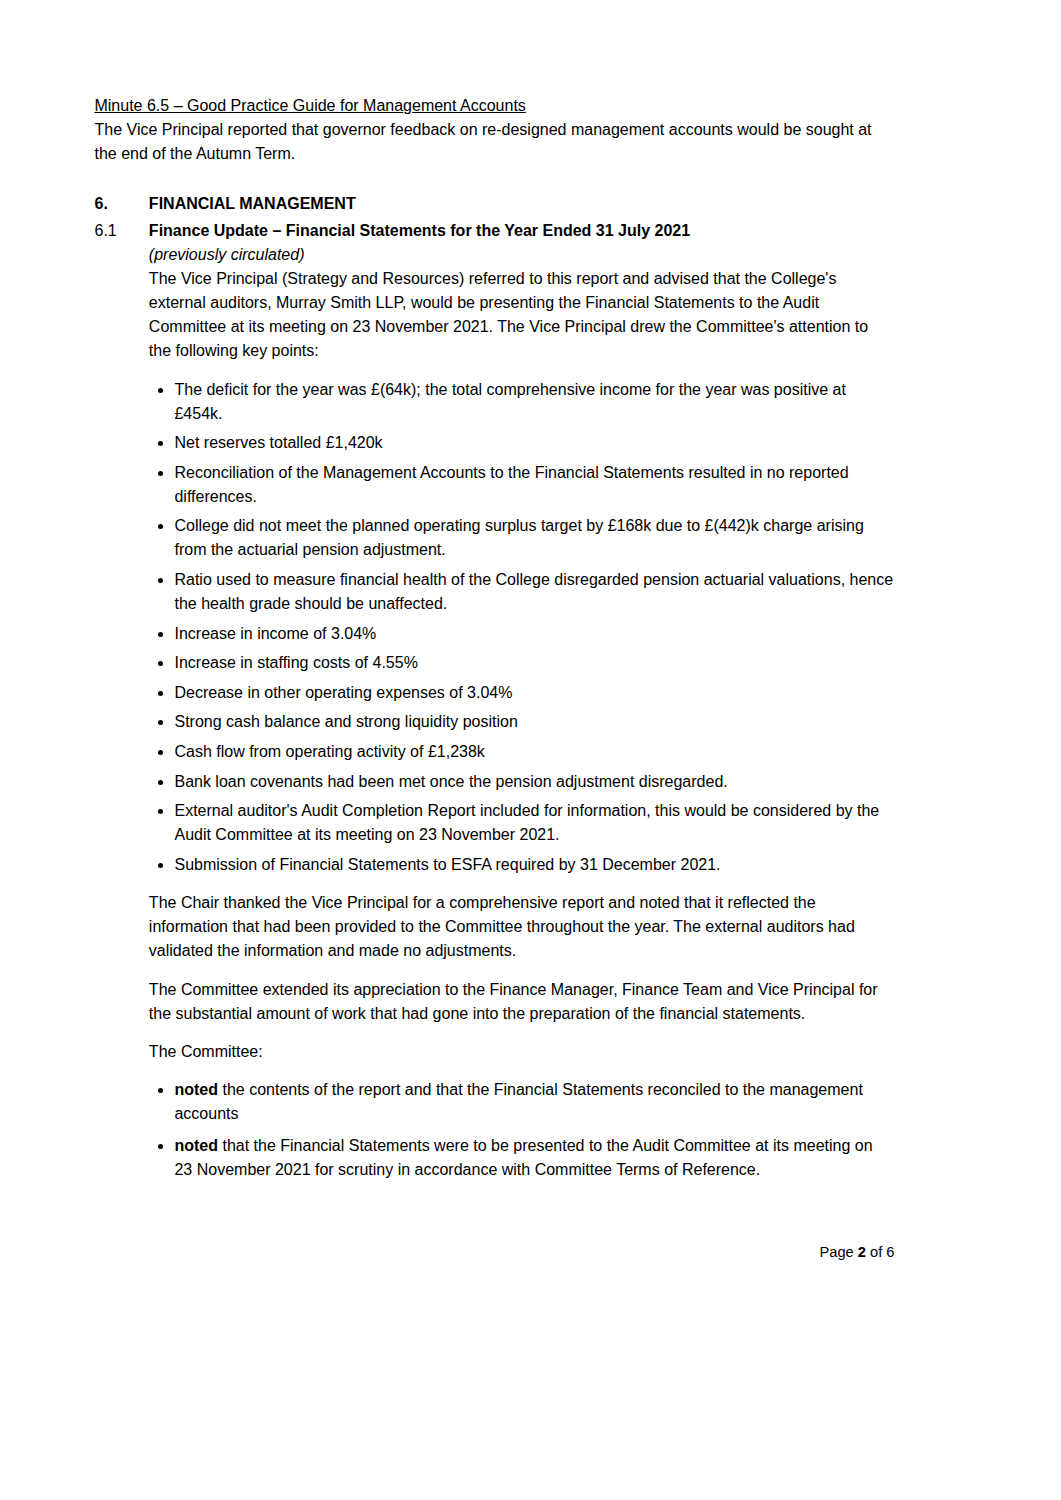Minute 6.5 – Good Practice Guide for Management Accounts
The Vice Principal reported that governor feedback on re-designed management accounts would be sought at the end of the Autumn Term.
6. Financial Management
6.1
Finance Update – Financial Statements for the Year Ended 31 July 2021
(previously circulated)
The Vice Principal (Strategy and Resources) referred to this report and advised that the College's external auditors, Murray Smith LLP, would be presenting the Financial Statements to the Audit Committee at its meeting on 23 November 2021. The Vice Principal drew the Committee's attention to the following key points:
The deficit for the year was £(64k); the total comprehensive income for the year was positive at £454k.
Net reserves totalled £1,420k
Reconciliation of the Management Accounts to the Financial Statements resulted in no reported differences.
College did not meet the planned operating surplus target by £168k due to £(442)k charge arising from the actuarial pension adjustment.
Ratio used to measure financial health of the College disregarded pension actuarial valuations, hence the health grade should be unaffected.
Increase in income of 3.04%
Increase in staffing costs of 4.55%
Decrease in other operating expenses of 3.04%
Strong cash balance and strong liquidity position
Cash flow from operating activity of £1,238k
Bank loan covenants had been met once the pension adjustment disregarded.
External auditor's Audit Completion Report included for information, this would be considered by the Audit Committee at its meeting on 23 November 2021.
Submission of Financial Statements to ESFA required by 31 December 2021.
The Chair thanked the Vice Principal for a comprehensive report and noted that it reflected the information that had been provided to the Committee throughout the year. The external auditors had validated the information and made no adjustments.
The Committee extended its appreciation to the Finance Manager, Finance Team and Vice Principal for the substantial amount of work that had gone into the preparation of the financial statements.
The Committee:
noted the contents of the report and that the Financial Statements reconciled to the management accounts
noted that the Financial Statements were to be presented to the Audit Committee at its meeting on 23 November 2021 for scrutiny in accordance with Committee Terms of Reference.
Page 2 of 6